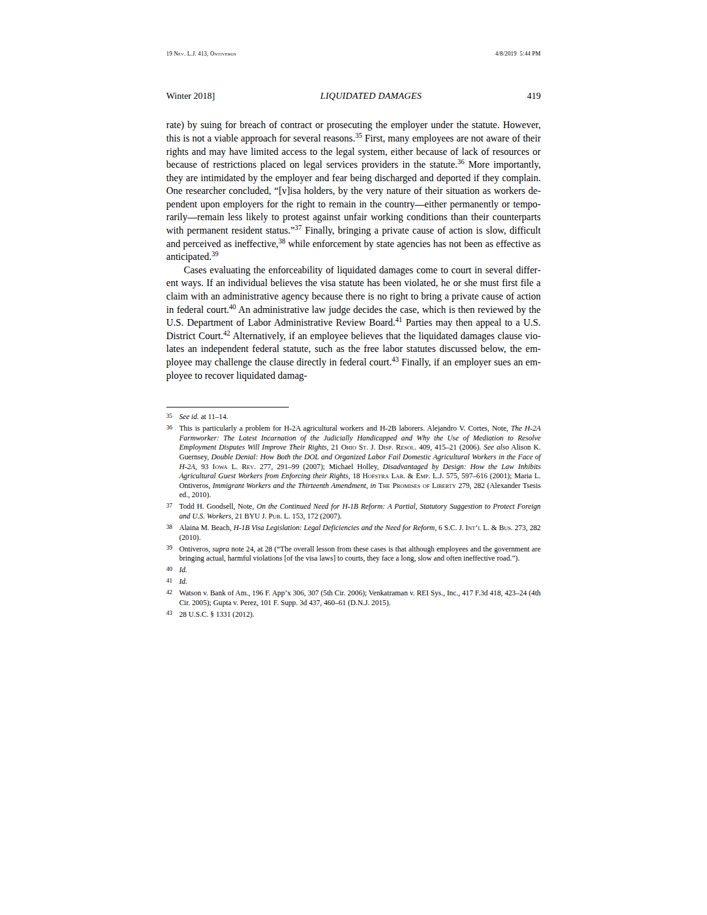19 Nev. L.J. 413, Ontiveros
4/8/2019 5:44 PM
Winter 2018]
LIQUIDATED DAMAGES
419
rate) by suing for breach of contract or prosecuting the employer under the statute. However, this is not a viable approach for several reasons.35 First, many employees are not aware of their rights and may have limited access to the legal system, either because of lack of resources or because of restrictions placed on legal services providers in the statute.36 More importantly, they are intimidated by the employer and fear being discharged and deported if they complain. One researcher concluded, “[v]isa holders, by the very nature of their situation as workers dependent upon employers for the right to remain in the country—either permanently or temporarily—remain less likely to protest against unfair working conditions than their counterparts with permanent resident status.”37 Finally, bringing a private cause of action is slow, difficult and perceived as ineffective,38 while enforcement by state agencies has not been as effective as anticipated.39
Cases evaluating the enforceability of liquidated damages come to court in several different ways. If an individual believes the visa statute has been violated, he or she must first file a claim with an administrative agency because there is no right to bring a private cause of action in federal court.40 An administrative law judge decides the case, which is then reviewed by the U.S. Department of Labor Administrative Review Board.41 Parties may then appeal to a U.S. District Court.42 Alternatively, if an employee believes that the liquidated damages clause violates an independent federal statute, such as the free labor statutes discussed below, the employee may challenge the clause directly in federal court.43 Finally, if an employer sues an employee to recover liquidated damag-
35 See id. at 11–14.
36 This is particularly a problem for H-2A agricultural workers and H-2B laborers. Alejandro V. Cortes, Note, The H-2A Farmworker: The Latest Incarnation of the Judicially Handicapped and Why the Use of Mediation to Resolve Employment Disputes Will Improve Their Rights, 21 Ohio St. J. Disp. Resol. 409, 415–21 (2006). See also Alison K. Guernsey, Double Denial: How Both the DOL and Organized Labor Fail Domestic Agricultural Workers in the Face of H-2A, 93 Iowa L. Rev. 277, 291–99 (2007); Michael Holley, Disadvantaged by Design: How the Law Inhibits Agricultural Guest Workers from Enforcing their Rights, 18 Hofstra Lab. & Emp. L.J. 575, 597–616 (2001); Maria L. Ontiveros, Immigrant Workers and the Thirteenth Amendment, in The Promises of Liberty 279, 282 (Alexander Tsesis ed., 2010).
37 Todd H. Goodsell, Note, On the Continued Need for H-1B Reform: A Partial, Statutory Suggestion to Protect Foreign and U.S. Workers, 21 BYU J. Pub. L. 153, 172 (2007).
38 Alaina M. Beach, H-1B Visa Legislation: Legal Deficiencies and the Need for Reform, 6 S.C. J. Int’l L. & Bus. 273, 282 (2010).
39 Ontiveros, supra note 24, at 28 (“The overall lesson from these cases is that although employees and the government are bringing actual, harmful violations [of the visa laws] to courts, they face a long, slow and often ineffective road.”).
40 Id.
41 Id.
42 Watson v. Bank of Am., 196 F. App’x 306, 307 (5th Cir. 2006); Venkatraman v. REI Sys., Inc., 417 F.3d 418, 423–24 (4th Cir. 2005); Gupta v. Perez, 101 F. Supp. 3d 437, 460–61 (D.N.J. 2015).
43 28 U.S.C. § 1331 (2012).